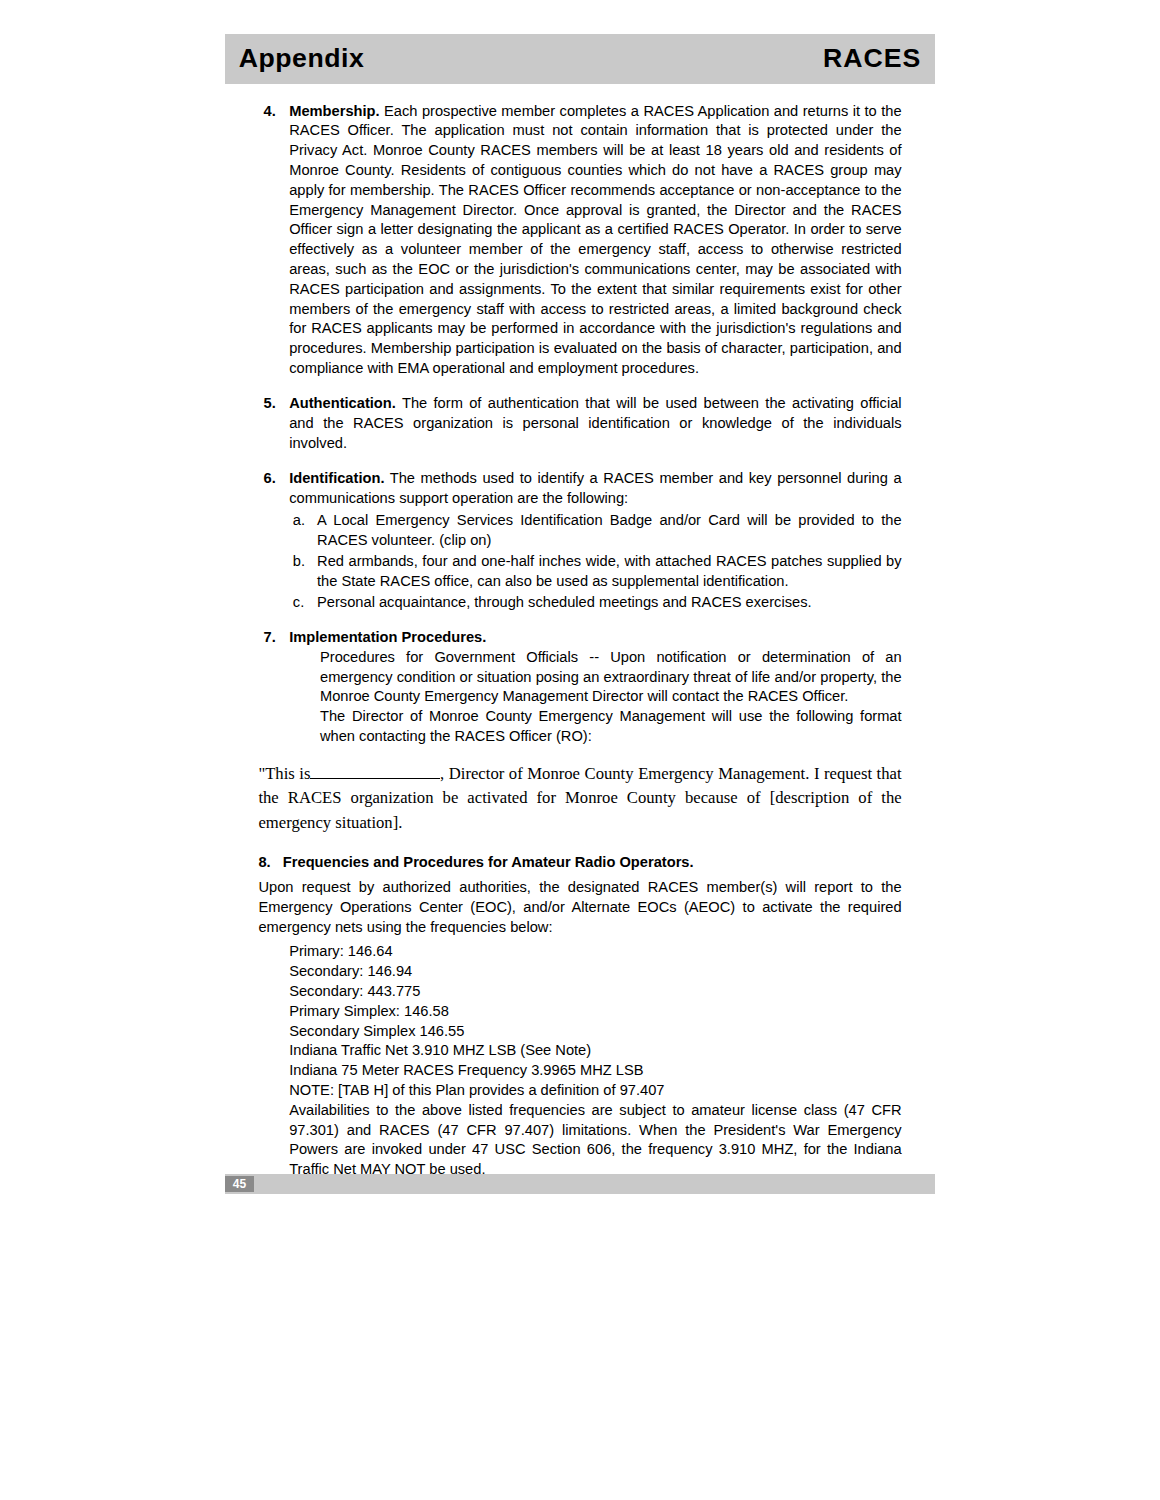Appendix
RACES
4. Membership. Each prospective member completes a RACES Application and returns it to the RACES Officer. The application must not contain information that is protected under the Privacy Act. Monroe County RACES members will be at least 18 years old and residents of Monroe County. Residents of contiguous counties which do not have a RACES group may apply for membership. The RACES Officer recommends acceptance or non-acceptance to the Emergency Management Director. Once approval is granted, the Director and the RACES Officer sign a letter designating the applicant as a certified RACES Operator. In order to serve effectively as a volunteer member of the emergency staff, access to otherwise restricted areas, such as the EOC or the jurisdiction's communications center, may be associated with RACES participation and assignments. To the extent that similar requirements exist for other members of the emergency staff with access to restricted areas, a limited background check for RACES applicants may be performed in accordance with the jurisdiction's regulations and procedures. Membership participation is evaluated on the basis of character, participation, and compliance with EMA operational and employment procedures.
5. Authentication. The form of authentication that will be used between the activating official and the RACES organization is personal identification or knowledge of the individuals involved.
6. Identification. The methods used to identify a RACES member and key personnel during a communications support operation are the following:
a. A Local Emergency Services Identification Badge and/or Card will be provided to the RACES volunteer. (clip on)
b. Red armbands, four and one-half inches wide, with attached RACES patches supplied by the State RACES office, can also be used as supplemental identification.
c. Personal acquaintance, through scheduled meetings and RACES exercises.
7. Implementation Procedures.
Procedures for Government Officials -- Upon notification or determination of an emergency condition or situation posing an extraordinary threat of life and/or property, the Monroe County Emergency Management Director will contact the RACES Officer.
The Director of Monroe County Emergency Management will use the following format when contacting the RACES Officer (RO):
"This is , Director of Monroe County Emergency Management. I request that the RACES organization be activated for Monroe County because of [description of the emergency situation].
8. Frequencies and Procedures for Amateur Radio Operators.
Upon request by authorized authorities, the designated RACES member(s) will report to the Emergency Operations Center (EOC), and/or Alternate EOCs (AEOC) to activate the required emergency nets using the frequencies below:
Primary: 146.64
Secondary: 146.94
Secondary: 443.775
Primary Simplex: 146.58
Secondary Simplex 146.55
Indiana Traffic Net 3.910 MHZ LSB (See Note)
Indiana 75 Meter RACES Frequency 3.9965 MHZ LSB
NOTE: [TAB H] of this Plan provides a definition of 97.407
Availabilities to the above listed frequencies are subject to amateur license class (47 CFR 97.301) and RACES (47 CFR 97.407) limitations. When the President's War Emergency Powers are invoked under 47 USC Section 606, the frequency 3.910 MHZ, for the Indiana Traffic Net MAY NOT be used.
45